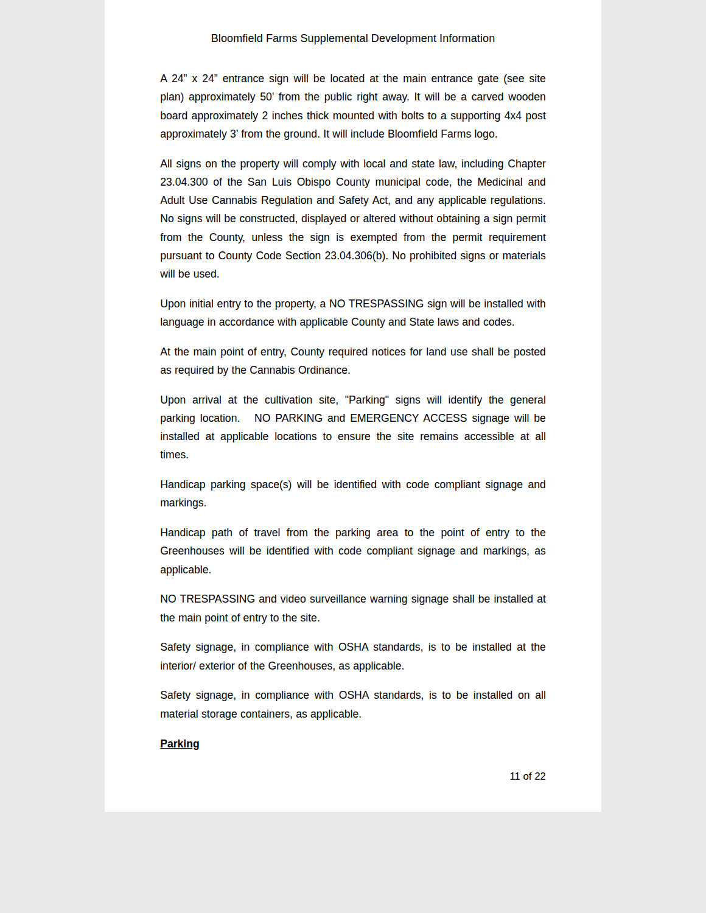Bloomfield Farms Supplemental Development Information
A 24” x 24” entrance sign will be located at the main entrance gate (see site plan) approximately 50’ from the public right away. It will be a carved wooden board approximately 2 inches thick mounted with bolts to a supporting 4x4 post approximately 3’ from the ground. It will include Bloomfield Farms logo.
All signs on the property will comply with local and state law, including Chapter 23.04.300 of the San Luis Obispo County municipal code, the Medicinal and Adult Use Cannabis Regulation and Safety Act, and any applicable regulations. No signs will be constructed, displayed or altered without obtaining a sign permit from the County, unless the sign is exempted from the permit requirement pursuant to County Code Section 23.04.306(b). No prohibited signs or materials will be used.
Upon initial entry to the property, a NO TRESPASSING sign will be installed with language in accordance with applicable County and State laws and codes.
At the main point of entry, County required notices for land use shall be posted as required by the Cannabis Ordinance.
Upon arrival at the cultivation site, "Parking" signs will identify the general parking location. NO PARKING and EMERGENCY ACCESS signage will be installed at applicable locations to ensure the site remains accessible at all times.
Handicap parking space(s) will be identified with code compliant signage and markings.
Handicap path of travel from the parking area to the point of entry to the Greenhouses will be identified with code compliant signage and markings, as applicable.
NO TRESPASSING and video surveillance warning signage shall be installed at the main point of entry to the site.
Safety signage, in compliance with OSHA standards, is to be installed at the interior/ exterior of the Greenhouses, as applicable.
Safety signage, in compliance with OSHA standards, is to be installed on all material storage containers, as applicable.
Parking
11 of 22